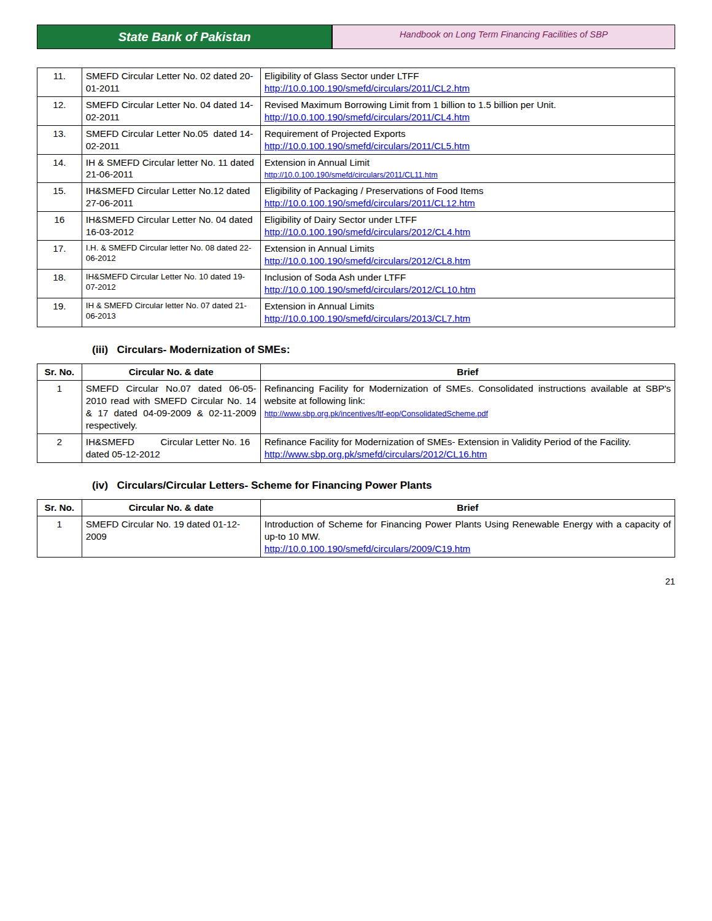State Bank of Pakistan
Handbook on Long Term Financing Facilities of SBP
| 11. | SMEFD Circular Letter No. 02 dated 20-01-2011 | Eligibility of Glass Sector under LTFF http://10.0.100.190/smefd/circulars/2011/CL2.htm |
| 12. | SMEFD Circular Letter No. 04 dated 14-02-2011 | Revised Maximum Borrowing Limit from 1 billion to 1.5 billion per Unit. http://10.0.100.190/smefd/circulars/2011/CL4.htm |
| 13. | SMEFD Circular Letter No.05 dated 14-02-2011 | Requirement of Projected Exports http://10.0.100.190/smefd/circulars/2011/CL5.htm |
| 14. | IH & SMEFD Circular letter No. 11 dated 21-06-2011 | Extension in Annual Limit http://10.0.100.190/smefd/circulars/2011/CL11.htm |
| 15. | IH&SMEFD Circular Letter No.12 dated 27-06-2011 | Eligibility of Packaging / Preservations of Food Items http://10.0.100.190/smefd/circulars/2011/CL12.htm |
| 16 | IH&SMEFD Circular Letter No. 04 dated 16-03-2012 | Eligibility of Dairy Sector under LTFF http://10.0.100.190/smefd/circulars/2012/CL4.htm |
| 17. | I.H. & SMEFD Circular letter No. 08 dated 22-06-2012 | Extension in Annual Limits http://10.0.100.190/smefd/circulars/2012/CL8.htm |
| 18. | IH&SMEFD Circular Letter No. 10 dated 19-07-2012 | Inclusion of Soda Ash under LTFF http://10.0.100.190/smefd/circulars/2012/CL10.htm |
| 19. | IH & SMEFD Circular letter No. 07 dated 21-06-2013 | Extension in Annual Limits http://10.0.100.190/smefd/circulars/2013/CL7.htm |
(iii) Circulars- Modernization of SMEs:
| Sr. No. | Circular No. & date | Brief |
| --- | --- | --- |
| 1 | SMEFD Circular No.07 dated 06-05-2010 read with SMEFD Circular No. 14 & 17 dated 04-09-2009 & 02-11-2009 respectively. | Refinancing Facility for Modernization of SMEs. Consolidated instructions available at SBP's website at following link: http://www.sbp.org.pk/incentives/ltf-eop/ConsolidatedScheme.pdf |
| 2 | IH&SMEFD Circular Letter No. 16 dated 05-12-2012 | Refinance Facility for Modernization of SMEs- Extension in Validity Period of the Facility. http://www.sbp.org.pk/smefd/circulars/2012/CL16.htm |
(iv) Circulars/Circular Letters- Scheme for Financing Power Plants
| Sr. No. | Circular No. & date | Brief |
| --- | --- | --- |
| 1 | SMEFD Circular No. 19 dated 01-12-2009 | Introduction of Scheme for Financing Power Plants Using Renewable Energy with a capacity of up-to 10 MW. http://10.0.100.190/smefd/circulars/2009/C19.htm |
21